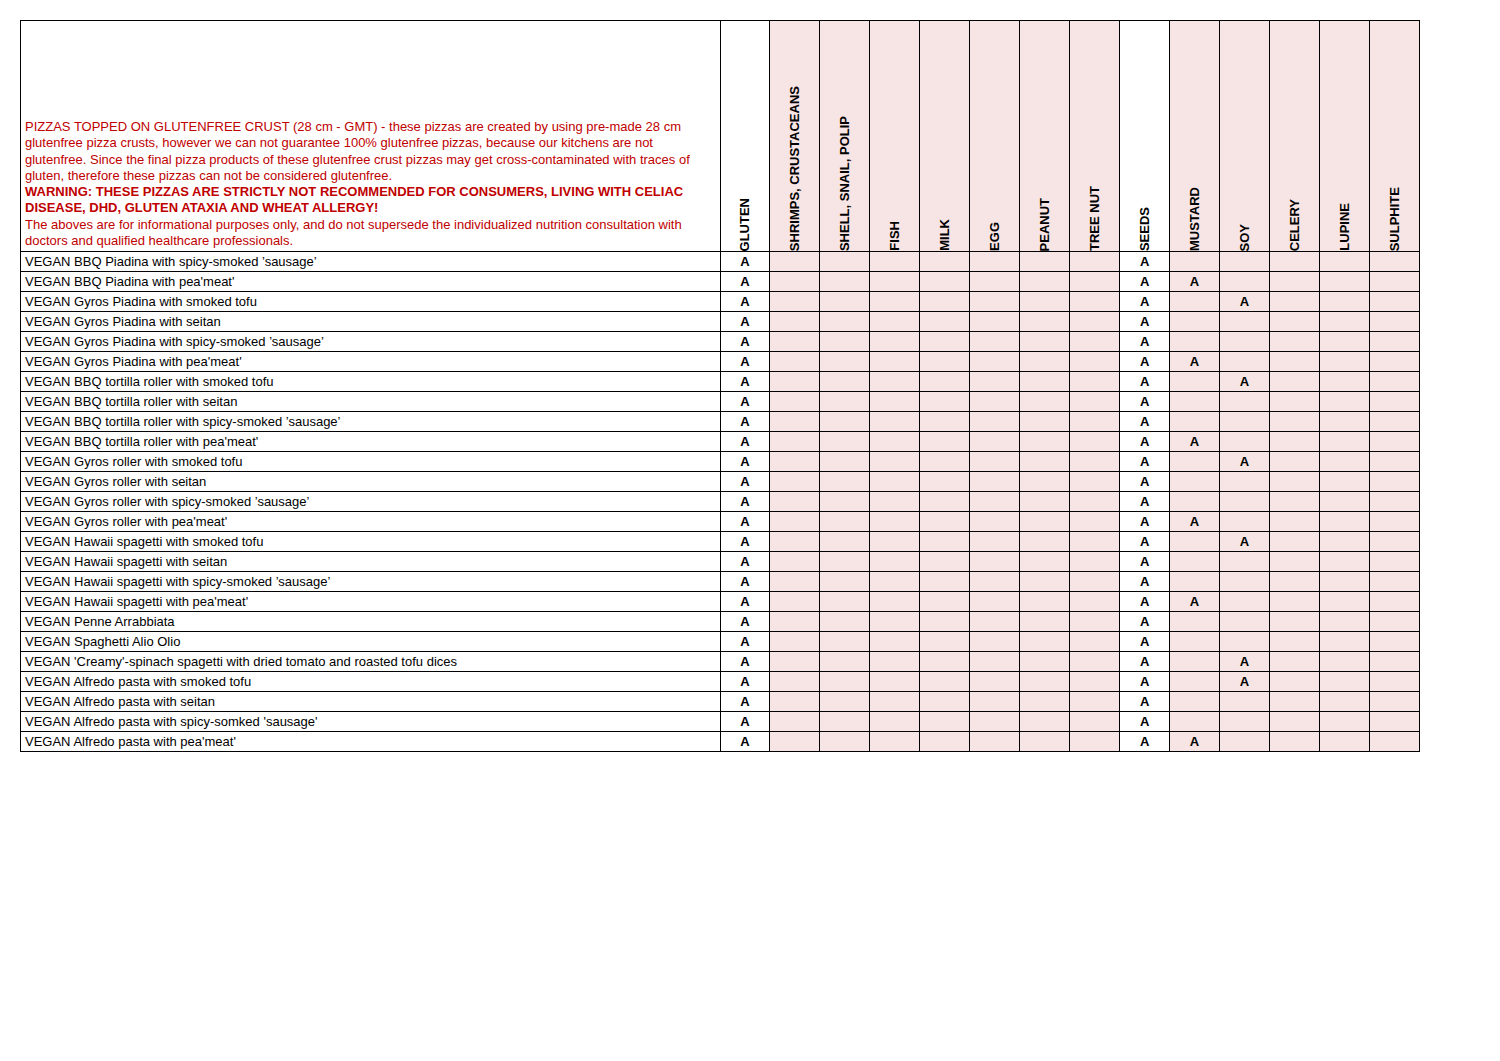| PIZZAS TOPPED ON GLUTENFREE CRUST (28 cm - GMT) - these pizzas are created by using pre-made 28 cm glutenfree pizza crusts, however we can not guarantee 100% glutenfree pizzas, because our kitchens are not glutenfree. Since the final pizza products of these glutenfree crust pizzas may get cross-contaminated with traces of gluten, therefore these pizzas can not be considered glutenfree. WARNING: THESE PIZZAS ARE STRICTLY NOT RECOMMENDED FOR CONSUMERS, LIVING WITH CELIAC DISEASE, DHD, GLUTEN ATAXIA AND WHEAT ALLERGY! The aboves are for informational purposes only, and do not supersede the individualized nutrition consultation with doctors and qualified healthcare professionals. | GLUTEN | SHRIMPS, CRUSTACEANS | SHELL, SNAIL, POLIP | FISH | MILK | EGG | PEANUT | TREE NUT | SEEDS | MUSTARD | SOY | CELERY | LUPINE | SULPHITE |
| --- | --- | --- | --- | --- | --- | --- | --- | --- | --- | --- | --- | --- | --- | --- |
| VEGAN BBQ Piadina with spicy-smoked ’sausage’ | A | | | | | | | | A | | | | | |
| VEGAN BBQ Piadina with pea'meat' | A | | | | | | | | A | A | | | | |
| VEGAN Gyros Piadina with smoked tofu | A | | | | | | | | A | | A | | | |
| VEGAN Gyros Piadina with seitan | A | | | | | | | | A | | | | | |
| VEGAN Gyros Piadina with spicy-smoked ’sausage’ | A | | | | | | | | A | | | | | |
| VEGAN Gyros Piadina with pea'meat' | A | | | | | | | | A | A | | | | |
| VEGAN BBQ tortilla roller with smoked tofu | A | | | | | | | | A | | A | | | |
| VEGAN BBQ tortilla roller with seitan | A | | | | | | | | A | | | | | |
| VEGAN BBQ tortilla roller with spicy-smoked ’sausage’ | A | | | | | | | | A | | | | | |
| VEGAN BBQ tortilla roller with pea'meat' | A | | | | | | | | A | A | | | | |
| VEGAN Gyros roller with smoked tofu | A | | | | | | | | A | | A | | | |
| VEGAN Gyros roller with seitan | A | | | | | | | | A | | | | | |
| VEGAN Gyros roller with spicy-smoked ’sausage’ | A | | | | | | | | A | | | | | |
| VEGAN Gyros roller with pea'meat' | A | | | | | | | | A | A | | | | |
| VEGAN Hawaii spagetti with smoked tofu | A | | | | | | | | A | | A | | | |
| VEGAN Hawaii spagetti with seitan | A | | | | | | | | A | | | | | |
| VEGAN Hawaii spagetti with spicy-smoked ’sausage’ | A | | | | | | | | A | | | | | |
| VEGAN Hawaii spagetti with pea'meat' | A | | | | | | | | A | A | | | | |
| VEGAN Penne Arrabbiata | A | | | | | | | | A | | | | | |
| VEGAN Spaghetti Alio Olio | A | | | | | | | | A | | | | | |
| VEGAN 'Creamy'-spinach spagetti with dried tomato and roasted tofu dices | A | | | | | | | | A | | A | | | |
| VEGAN Alfredo pasta with smoked tofu | A | | | | | | | | A | | A | | | |
| VEGAN Alfredo pasta with seitan | A | | | | | | | | A | | | | | |
| VEGAN Alfredo pasta with spicy-somked 'sausage' | A | | | | | | | | A | | | | | |
| VEGAN Alfredo pasta with pea'meat' | A | | | | | | | | A | A | | | | |